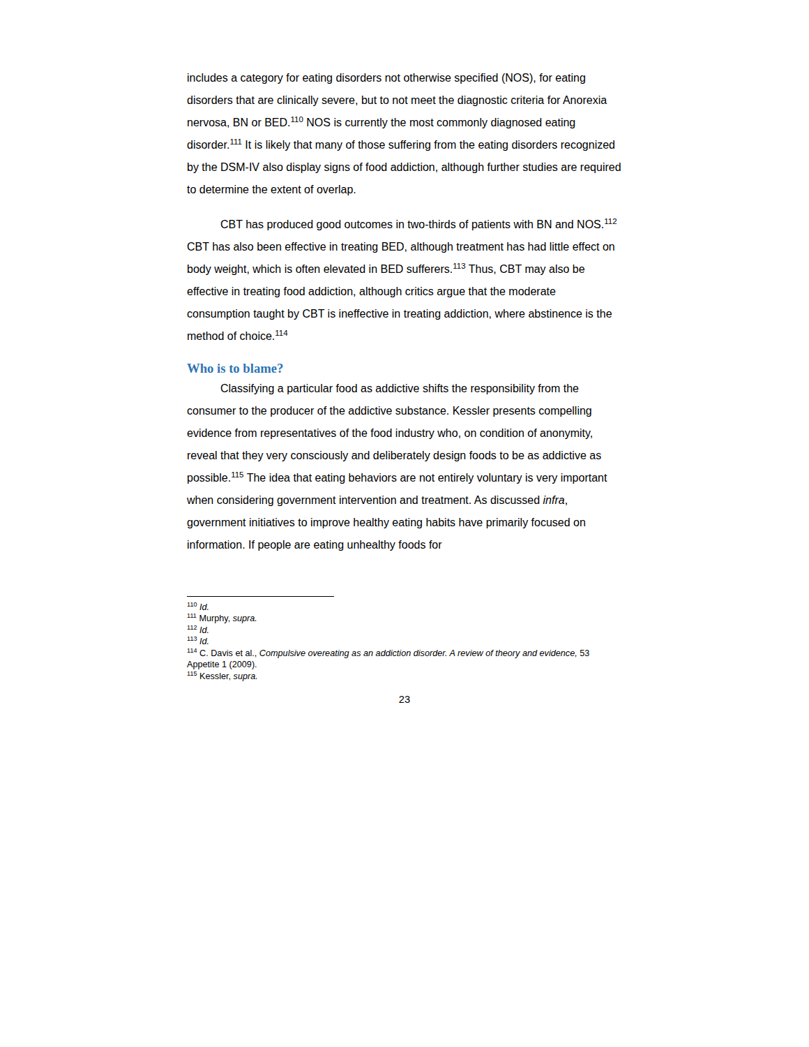includes a category for eating disorders not otherwise specified (NOS), for eating disorders that are clinically severe, but to not meet the diagnostic criteria for Anorexia nervosa, BN or BED.110 NOS is currently the most commonly diagnosed eating disorder.111 It is likely that many of those suffering from the eating disorders recognized by the DSM-IV also display signs of food addiction, although further studies are required to determine the extent of overlap.
CBT has produced good outcomes in two-thirds of patients with BN and NOS.112 CBT has also been effective in treating BED, although treatment has had little effect on body weight, which is often elevated in BED sufferers.113 Thus, CBT may also be effective in treating food addiction, although critics argue that the moderate consumption taught by CBT is ineffective in treating addiction, where abstinence is the method of choice.114
Who is to blame?
Classifying a particular food as addictive shifts the responsibility from the consumer to the producer of the addictive substance. Kessler presents compelling evidence from representatives of the food industry who, on condition of anonymity, reveal that they very consciously and deliberately design foods to be as addictive as possible.115 The idea that eating behaviors are not entirely voluntary is very important when considering government intervention and treatment. As discussed infra, government initiatives to improve healthy eating habits have primarily focused on information. If people are eating unhealthy foods for
110 Id.
111 Murphy, supra.
112 Id.
113 Id.
114 C. Davis et al., Compulsive overeating as an addiction disorder. A review of theory and evidence, 53 Appetite 1 (2009).
115 Kessler, supra.
23